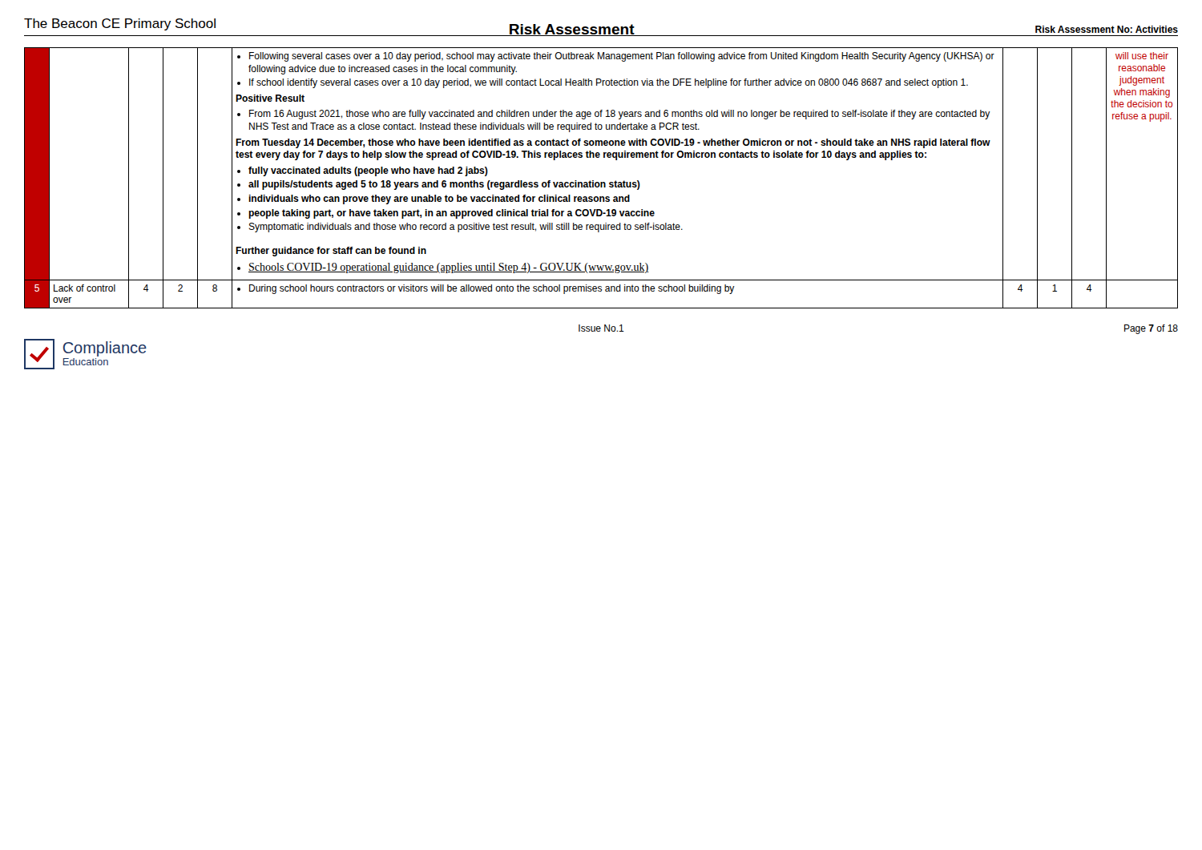The Beacon CE Primary School Risk Assessment Risk Assessment No: Activities
| | | | | | Following several cases over a 10 day period, school may activate their Outbreak Management Plan following advice from United Kingdom Health Security Agency (UKHSA) or following advice due to increased cases in the local community. If school identify several cases over a 10 day period, we will contact Local Health Protection via the DFE helpline for further advice on 0800 046 8687 and select option 1. Positive Result From 16 August 2021, those who are fully vaccinated and children under the age of 18 years and 6 months old will no longer be required to self-isolate if they are contacted by NHS Test and Trace as a close contact. Instead these individuals will be required to undertake a PCR test. From Tuesday 14 December, those who have been identified as a contact of someone with COVID-19 - whether Omicron or not - should take an NHS rapid lateral flow test every day for 7 days to help slow the spread of COVID-19. This replaces the requirement for Omicron contacts to isolate for 10 days and applies to: fully vaccinated adults (people who have had 2 jabs) all pupils/students aged 5 to 18 years and 6 months (regardless of vaccination status) individuals who can prove they are unable to be vaccinated for clinical reasons and people taking part, or have taken part, in an approved clinical trial for a COVD-19 vaccine Symptomatic individuals and those who record a positive test result, will still be required to self-isolate. Further guidance for staff can be found in Schools COVID-19 operational guidance (applies until Step 4) - GOV.UK (www.gov.uk) | | | | will use their reasonable judgement when making the decision to refuse a pupil. |
| 5 | Lack of control over | 4 | 2 | 8 | During school hours contractors or visitors will be allowed onto the school premises and into the school building by | 4 | 1 | 4 | |
Issue No.1
Page 7 of 18
Compliance
Education